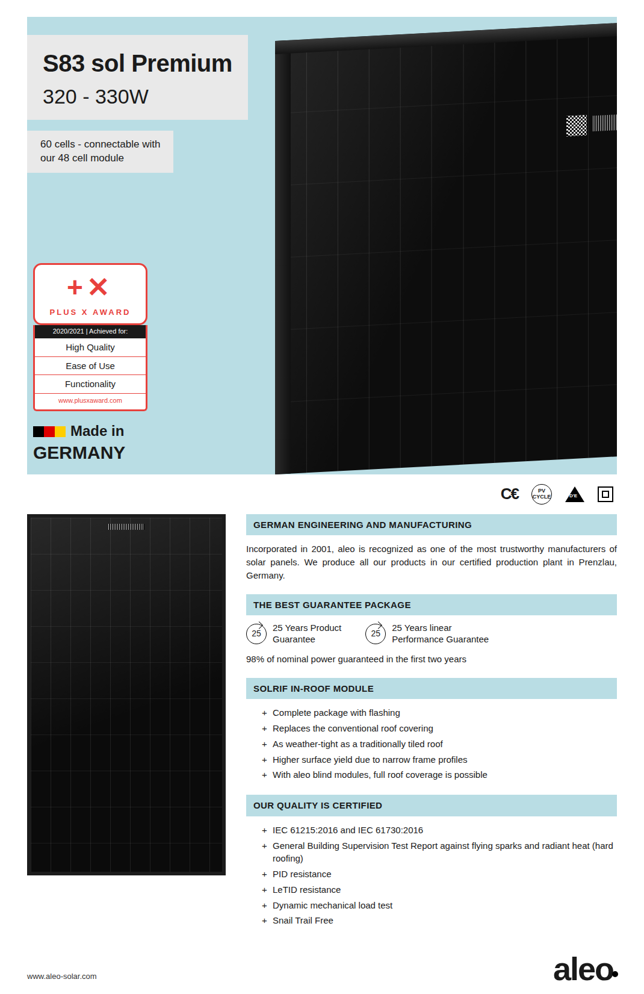S83 sol Premium
320 - 330W
60 cells - connectable with
our 48 cell module
+✕
PLUS X AWARD
2020/2021 | Achieved for:
High Quality
Ease of Use
Functionality
www.plusxaward.com
Made in GERMANY
C€
PV
CYCLE
German engineering and manufacturing
Incorporated in 2001, aleo is recognized as one of the most trustworthy manufacturers of solar panels. We produce all our products in our certified production plant in Prenzlau, Germany.
The best guarantee package
25
25 Years Product
Guarantee
25
25 Years linear
Performance Guarantee
98% of nominal power guaranteed in the first two years
Solrif in-roof module
Complete package with flashing
Replaces the conventional roof covering
As weather-tight as a traditionally tiled roof
Higher surface yield due to narrow frame profiles
With aleo blind modules, full roof coverage is possible
Our quality is certified
IEC 61215:2016 and IEC 61730:2016
General Building Supervision Test Report against flying sparks and radiant heat (hard roofing)
PID resistance
LeTID resistance
Dynamic mechanical load test
Snail Trail Free
www.aleo-solar.com
aleo